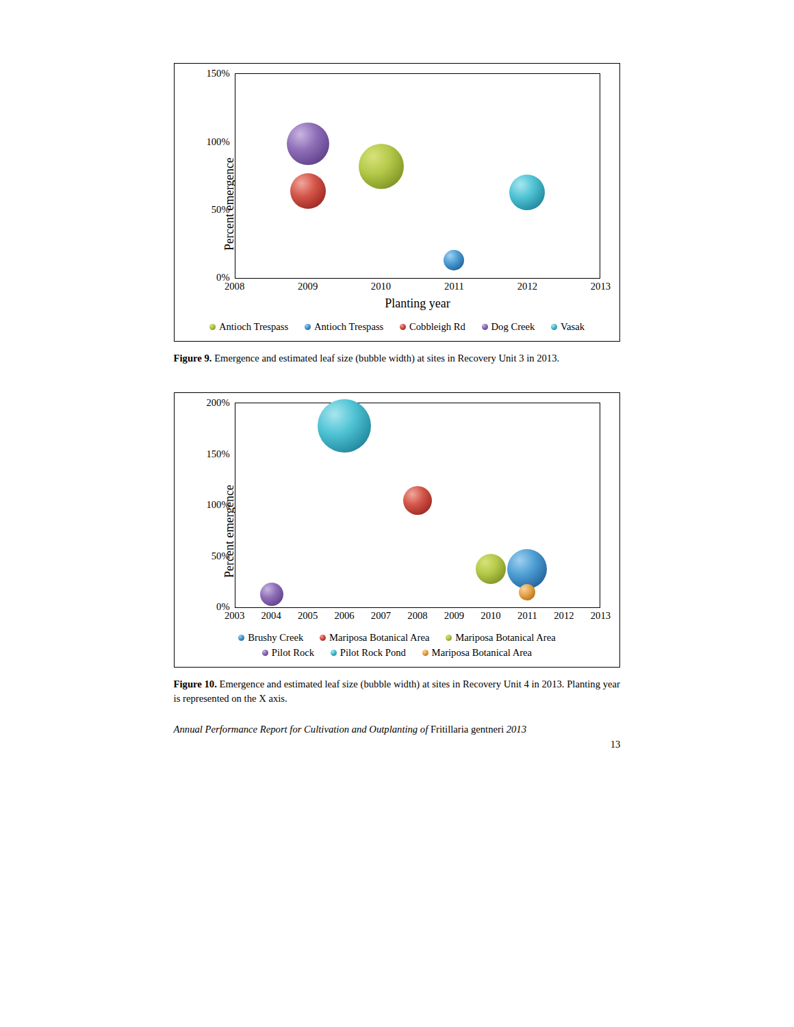Percent emergence
0%
50%
100%
150%
2008
2009
2010
2011
2012
2013
Planting year
Antioch Trespass Antioch Trespass Cobbleigh Rd Dog Creek Vasak
Figure 9. Emergence and estimated leaf size (bubble width) at sites in Recovery Unit 3 in 2013.
Percent emergence
0%
50%
100%
150%
200%
2003
2004
2005
2006
2007
2008
2009
2010
2011
2012
2013
Brushy Creek Mariposa Botanical Area Mariposa Botanical Area Pilot Rock Pilot Rock Pond Mariposa Botanical Area
Figure 10. Emergence and estimated leaf size (bubble width) at sites in Recovery Unit 4 in 2013. Planting year is represented on the X axis.
Annual Performance Report for Cultivation and Outplanting of Fritillaria gentneri 2013
13